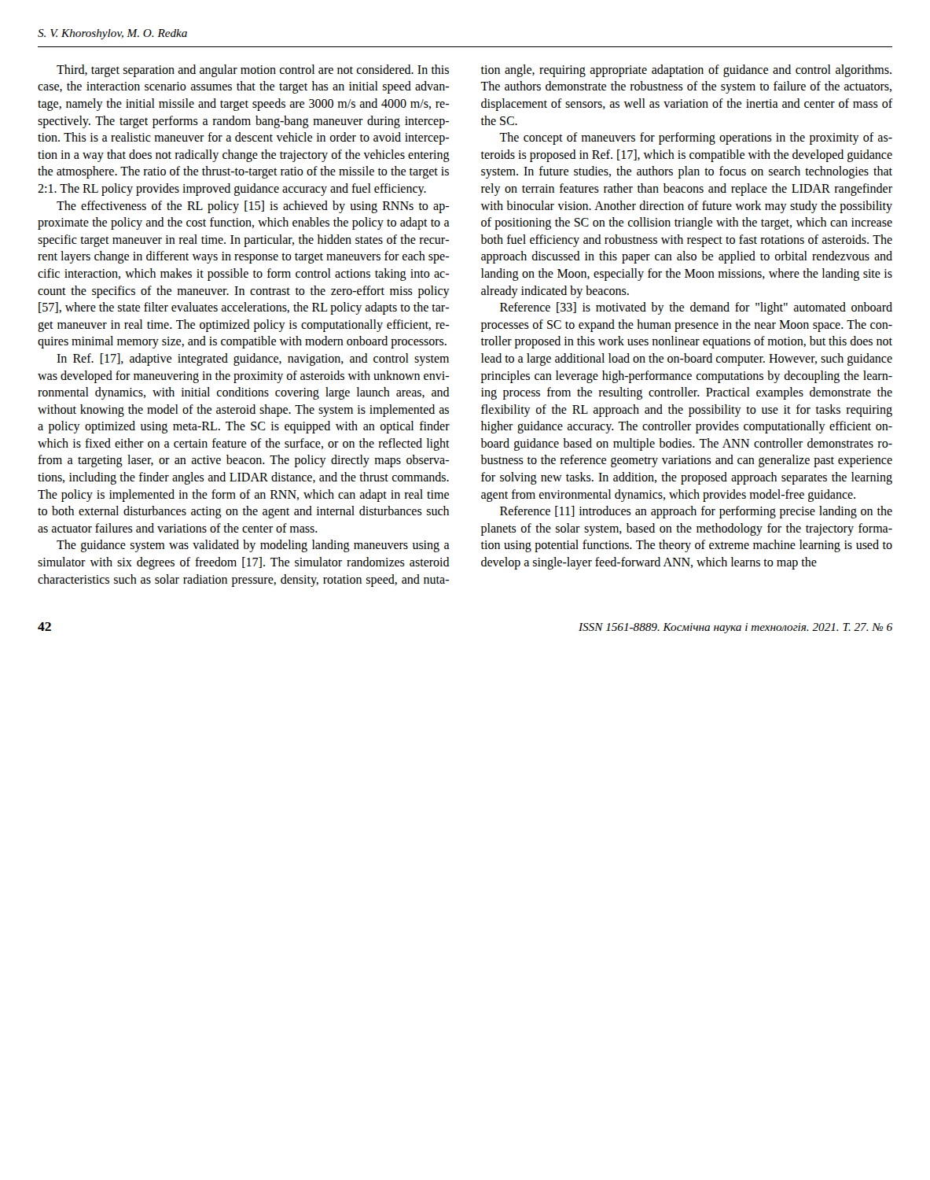S. V. Khoroshylov, M. O. Redka
Third, target separation and angular motion control are not considered. In this case, the interaction scenario assumes that the target has an initial speed advantage, namely the initial missile and target speeds are 3000 m/s and 4000 m/s, respectively. The target performs a random bang-bang maneuver during interception. This is a realistic maneuver for a descent vehicle in order to avoid interception in a way that does not radically change the trajectory of the vehicles entering the atmosphere. The ratio of the thrust-to-target ratio of the missile to the target is 2:1. The RL policy provides improved guidance accuracy and fuel efficiency.
The effectiveness of the RL policy [15] is achieved by using RNNs to approximate the policy and the cost function, which enables the policy to adapt to a specific target maneuver in real time. In particular, the hidden states of the recurrent layers change in different ways in response to target maneuvers for each specific interaction, which makes it possible to form control actions taking into account the specifics of the maneuver. In contrast to the zero-effort miss policy [57], where the state filter evaluates accelerations, the RL policy adapts to the target maneuver in real time. The optimized policy is computationally efficient, requires minimal memory size, and is compatible with modern onboard processors.
In Ref. [17], adaptive integrated guidance, navigation, and control system was developed for maneuvering in the proximity of asteroids with unknown environmental dynamics, with initial conditions covering large launch areas, and without knowing the model of the asteroid shape. The system is implemented as a policy optimized using meta-RL. The SC is equipped with an optical finder which is fixed either on a certain feature of the surface, or on the reflected light from a targeting laser, or an active beacon. The policy directly maps observations, including the finder angles and LIDAR distance, and the thrust commands. The policy is implemented in the form of an RNN, which can adapt in real time to both external disturbances acting on the agent and internal disturbances such as actuator failures and variations of the center of mass.
The guidance system was validated by modeling landing maneuvers using a simulator with six degrees of freedom [17]. The simulator randomizes asteroid characteristics such as solar radiation pressure, density, rotation speed, and nutation angle, requiring appropriate adaptation of guidance and control algorithms. The authors demonstrate the robustness of the system to failure of the actuators, displacement of sensors, as well as variation of the inertia and center of mass of the SC.
The concept of maneuvers for performing operations in the proximity of asteroids is proposed in Ref. [17], which is compatible with the developed guidance system. In future studies, the authors plan to focus on search technologies that rely on terrain features rather than beacons and replace the LIDAR rangefinder with binocular vision. Another direction of future work may study the possibility of positioning the SC on the collision triangle with the target, which can increase both fuel efficiency and robustness with respect to fast rotations of asteroids. The approach discussed in this paper can also be applied to orbital rendezvous and landing on the Moon, especially for the Moon missions, where the landing site is already indicated by beacons.
Reference [33] is motivated by the demand for "light" automated onboard processes of SC to expand the human presence in the near Moon space. The controller proposed in this work uses nonlinear equations of motion, but this does not lead to a large additional load on the on-board computer. However, such guidance principles can leverage high-performance computations by decoupling the learning process from the resulting controller. Practical examples demonstrate the flexibility of the RL approach and the possibility to use it for tasks requiring higher guidance accuracy. The controller provides computationally efficient onboard guidance based on multiple bodies. The ANN controller demonstrates robustness to the reference geometry variations and can generalize past experience for solving new tasks. In addition, the proposed approach separates the learning agent from environmental dynamics, which provides model-free guidance.
Reference [11] introduces an approach for performing precise landing on the planets of the solar system, based on the methodology for the trajectory formation using potential functions. The theory of extreme machine learning is used to develop a single-layer feed-forward ANN, which learns to map the
42 ISSN 1561-8889. Космічна наука і технологія. 2021. Т. 27. № 6